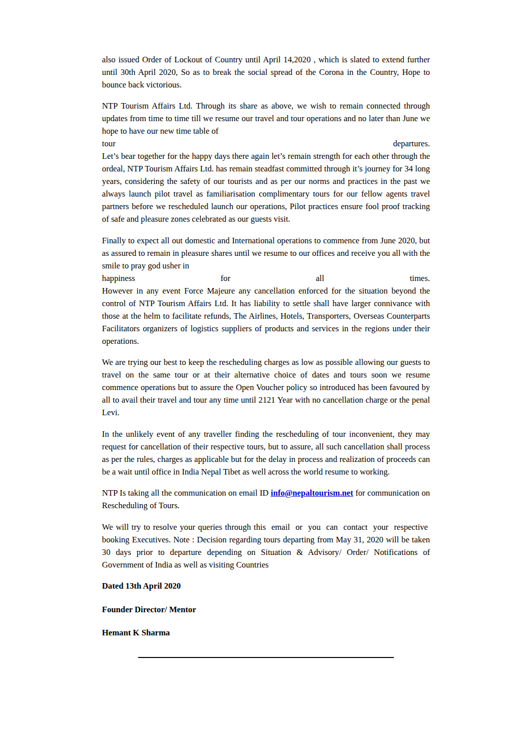also issued Order of Lockout of Country until April 14,2020 , which is slated to extend further until 30th April 2020, So as to break the social spread of the Corona in the Country, Hope to bounce back victorious.
NTP Tourism Affairs Ltd. Through its share as above, we wish to remain connected through updates from time to time till we resume our travel and tour operations and no later than June we hope to have our new time table of tour departures. Let’s bear together for the happy days there again let’s remain strength for each other through the ordeal, NTP Tourism Affairs Ltd. has remain steadfast committed through it’s journey for 34 long years, considering the safety of our tourists and as per our norms and practices in the past we always launch pilot travel as familiarisation complimentary tours for our fellow agents travel partners before we rescheduled launch our operations, Pilot practices ensure fool proof tracking of safe and pleasure zones celebrated as our guests visit.
Finally to expect all out domestic and International operations to commence from June 2020, but as assured to remain in pleasure shares until we resume to our offices and receive you all with the smile to pray god usher in happiness for all times. However in any event Force Majeure any cancellation enforced for the situation beyond the control of NTP Tourism Affairs Ltd. It has liability to settle shall have larger connivance with those at the helm to facilitate refunds, The Airlines, Hotels, Transporters, Overseas Counterparts Facilitators organizers of logistics suppliers of products and services in the regions under their operations.
We are trying our best to keep the rescheduling charges as low as possible allowing our guests to travel on the same tour or at their alternative choice of dates and tours soon we resume commence operations but to assure the Open Voucher policy so introduced has been favoured by all to avail their travel and tour any time until 2121 Year with no cancellation charge or the penal Levi.
In the unlikely event of any traveller finding the rescheduling of tour inconvenient, they may request for cancellation of their respective tours, but to assure, all such cancellation shall process as per the rules, charges as applicable but for the delay in process and realization of proceeds can be a wait until office in India Nepal Tibet as well across the world resume to working.
NTP Is taking all the communication on email ID info@nepaltourism.net for communication on Rescheduling of Tours.
We will try to resolve your queries through this email or you can contact your respective booking Executives. Note : Decision regarding tours departing from May 31, 2020 will be taken 30 days prior to departure depending on Situation & Advisory/ Order/ Notifications of Government of India as well as visiting Countries
Dated 13th April 2020
Founder Director/ Mentor
Hemant K Sharma